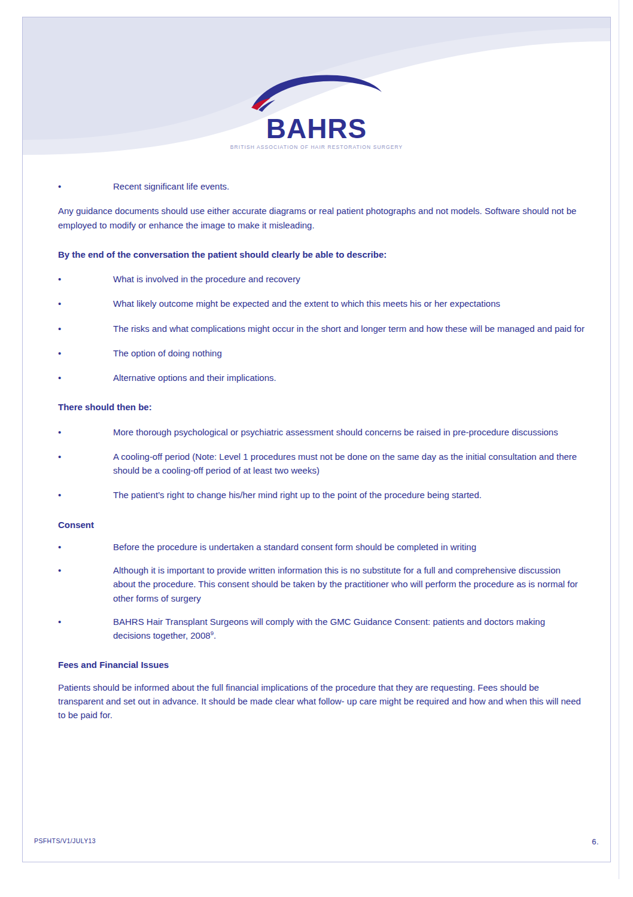BAHRS British Association of Hair Restoration Surgery
Recent significant life events.
Any guidance documents should use either accurate diagrams or real patient photographs and not models. Software should not be employed to modify or enhance the image to make it misleading.
By the end of the conversation the patient should clearly be able to describe:
What is involved in the procedure and recovery
What likely outcome might be expected and the extent to which this meets his or her expectations
The risks and what complications might occur in the short and longer term and how these will be managed and paid for
The option of doing nothing
Alternative options and their implications.
There should then be:
More thorough psychological or psychiatric assessment should concerns be raised in pre-procedure discussions
A cooling-off period (Note: Level 1 procedures must not be done on the same day as the initial consultation and there should be a cooling-off period of at least two weeks)
The patient’s right to change his/her mind right up to the point of the procedure being started.
Consent
Before the procedure is undertaken a standard consent form should be completed in writing
Although it is important to provide written information this is no substitute for a full and comprehensive discussion about the procedure. This consent should be taken by the practitioner who will perform the procedure as is normal for other forms of surgery
BAHRS Hair Transplant Surgeons will comply with the GMC Guidance Consent: patients and doctors making decisions together, 20089.
Fees and Financial Issues
Patients should be informed about the full financial implications of the procedure that they are requesting. Fees should be transparent and set out in advance. It should be made clear what follow- up care might be required and how and when this will need to be paid for.
PSFHTS/V1/JULY13 6.